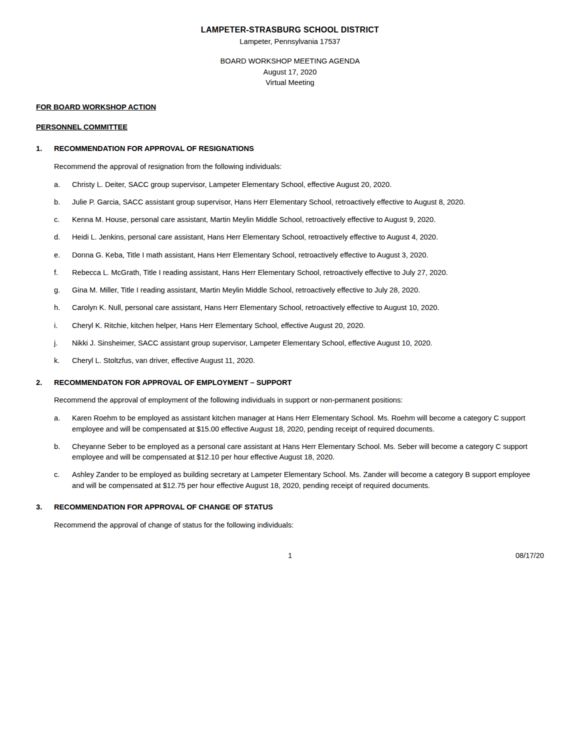LAMPETER-STRASBURG SCHOOL DISTRICT
Lampeter, Pennsylvania 17537
BOARD WORKSHOP MEETING AGENDA
August 17, 2020
Virtual Meeting
FOR BOARD WORKSHOP ACTION
PERSONNEL COMMITTEE
1. Recommendation for Approval of Resignations
Recommend the approval of resignation from the following individuals:
a. Christy L. Deiter, SACC group supervisor, Lampeter Elementary School, effective August 20, 2020.
b. Julie P. Garcia, SACC assistant group supervisor, Hans Herr Elementary School, retroactively effective to August 8, 2020.
c. Kenna M. House, personal care assistant, Martin Meylin Middle School, retroactively effective to August 9, 2020.
d. Heidi L. Jenkins, personal care assistant, Hans Herr Elementary School, retroactively effective to August 4, 2020.
e. Donna G. Keba, Title I math assistant, Hans Herr Elementary School, retroactively effective to August 3, 2020.
f. Rebecca L. McGrath, Title I reading assistant, Hans Herr Elementary School, retroactively effective to July 27, 2020.
g. Gina M. Miller, Title I reading assistant, Martin Meylin Middle School, retroactively effective to July 28, 2020.
h. Carolyn K. Null, personal care assistant, Hans Herr Elementary School, retroactively effective to August 10, 2020.
i. Cheryl K. Ritchie, kitchen helper, Hans Herr Elementary School, effective August 20, 2020.
j. Nikki J. Sinsheimer, SACC assistant group supervisor, Lampeter Elementary School, effective August 10, 2020.
k. Cheryl L. Stoltzfus, van driver, effective August 11, 2020.
2. Recommendaton for Approval of Employment – Support
Recommend the approval of employment of the following individuals in support or non-permanent positions:
a. Karen Roehm to be employed as assistant kitchen manager at Hans Herr Elementary School. Ms. Roehm will become a category C support employee and will be compensated at $15.00 effective August 18, 2020, pending receipt of required documents.
b. Cheyanne Seber to be employed as a personal care assistant at Hans Herr Elementary School. Ms. Seber will become a category C support employee and will be compensated at $12.10 per hour effective August 18, 2020.
c. Ashley Zander to be employed as building secretary at Lampeter Elementary School. Ms. Zander will become a category B support employee and will be compensated at $12.75 per hour effective August 18, 2020, pending receipt of required documents.
3. Recommendation for Approval of Change of Status
Recommend the approval of change of status for the following individuals:
1 08/17/20